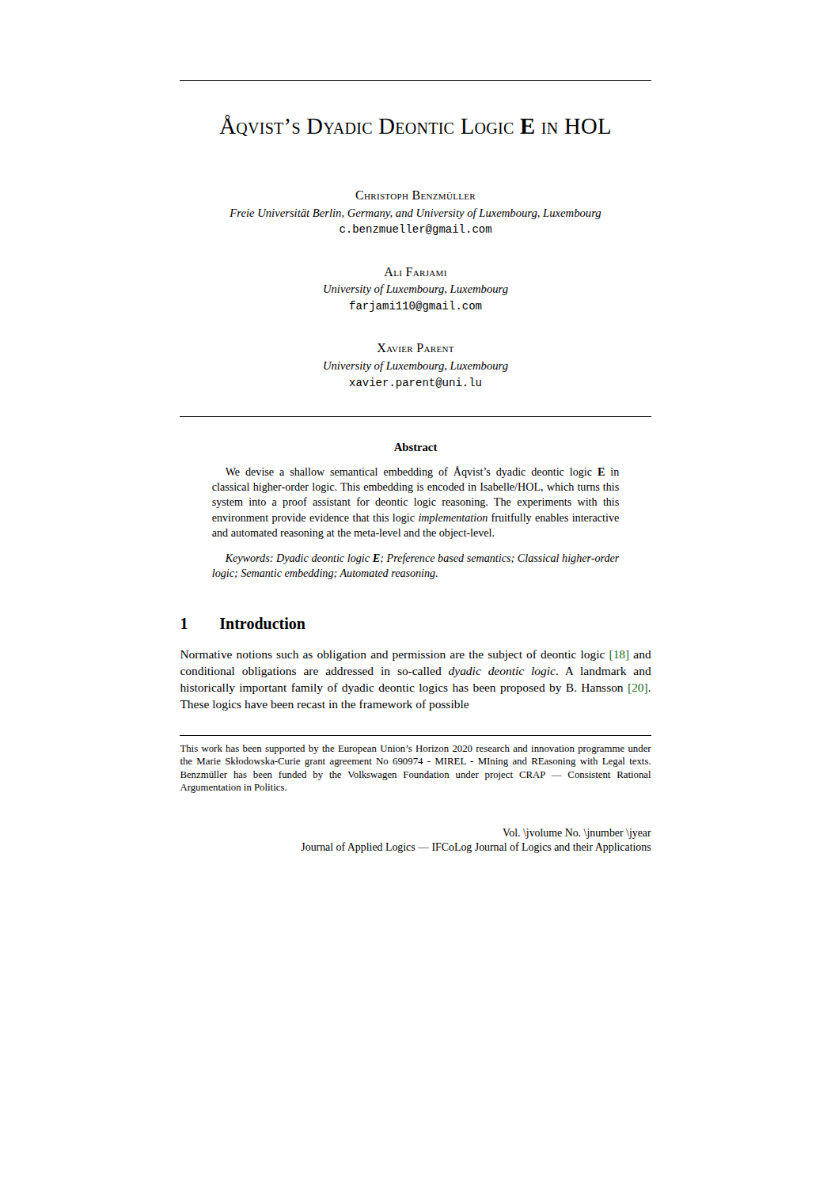Åqvist’s Dyadic Deontic Logic E in HOL
Christoph Benzmüller
Freie Universität Berlin, Germany, and University of Luxembourg, Luxembourg
c.benzmueller@gmail.com
Ali Farjami
University of Luxembourg, Luxembourg
farjami110@gmail.com
Xavier Parent
University of Luxembourg, Luxembourg
xavier.parent@uni.lu
Abstract
We devise a shallow semantical embedding of Åqvist’s dyadic deontic logic E in classical higher-order logic. This embedding is encoded in Isabelle/HOL, which turns this system into a proof assistant for deontic logic reasoning. The experiments with this environment provide evidence that this logic implementation fruitfully enables interactive and automated reasoning at the meta-level and the object-level.
Keywords: Dyadic deontic logic E; Preference based semantics; Classical higher-order logic; Semantic embedding; Automated reasoning.
1 Introduction
Normative notions such as obligation and permission are the subject of deontic logic [18] and conditional obligations are addressed in so-called dyadic deontic logic. A landmark and historically important family of dyadic deontic logics has been proposed by B. Hansson [20]. These logics have been recast in the framework of possible
This work has been supported by the European Union’s Horizon 2020 research and innovation programme under the Marie Skłodowska-Curie grant agreement No 690974 - MIREL - MIning and REasoning with Legal texts. Benzmüller has been funded by the Volkswagen Foundation under project CRAP — Consistent Rational Argumentation in Politics.
Vol. \jvolume No. \jnumber \jyear
Journal of Applied Logics — IFCoLog Journal of Logics and their Applications